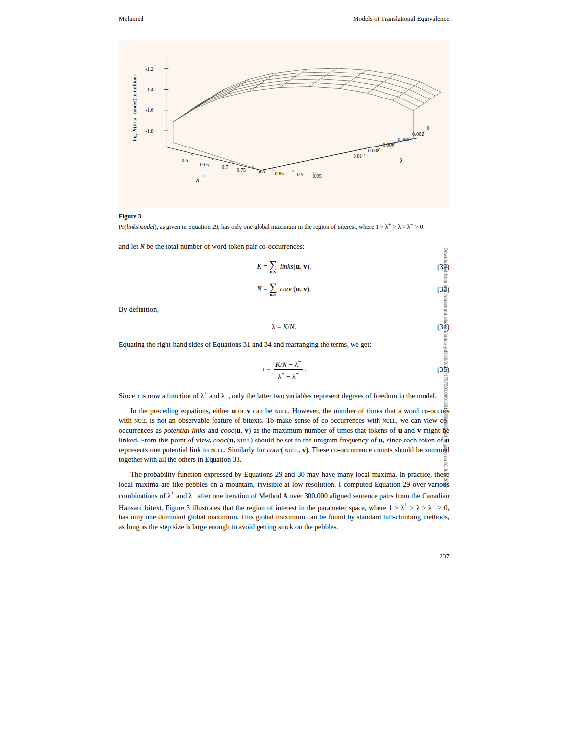Melamed Models of Translational Equivalence
-1.2 -1.4 -1.6 -1.8 log Pr(data | model) in millions 0.6 0.65 0.7 0.75 0.8 0.85 0.9 0.95 λ + 0 0.002 0.004 0.006 0.008 0.01 λ −
Figure 3 Pr(links|model), as given in Equation 29, has only one global maximum in the region of interest, where 1 > λ+ > λ > λ− > 0.
and let N be the total number of word token pair co-occurrences:
K = ∑u,v links(u, v),
(32)
N = ∑u,v cooc(u, v).
(33)
By definition,
λ = K/N.
(34)
Equating the right-hand sides of Equations 31 and 34 and rearranging the terms, we get:
τ = K/N − λ− λ+ − λ− .
(35)
Since τ is now a function of λ+ and λ−, only the latter two variables represent degrees of freedom in the model.
In the preceding equations, either u or v can be null. However, the number of times that a word co-occurs with null is not an observable feature of bitexts. To make sense of co-occurrences with null, we can view co-occurrences as potential links and cooc(u, v) as the maximum number of times that tokens of u and v might be linked. From this point of view, cooc(u, null) should be set to the unigram frequency of u, since each token of u represents one potential link to null. Similarly for cooc( null, v). These co-occurrence counts should be summed together with all the others in Equation 33.
The probability function expressed by Equations 29 and 30 may have many local maxima. In practice, these local maxima are like pebbles on a mountain, invisible at low resolution. I computed Equation 29 over various combinations of λ+ and λ− after one iteration of Method A over 300,000 aligned sentence pairs from the Canadian Hansard bitext. Figure 3 illustrates that the region of interest in the parameter space, where 1 > λ+ > λ > λ− > 0, has only one dominant global maximum. This global maximum can be found by standard hill-climbing methods, as long as the step size is large enough to avoid getting stuck on the pebbles.
237
Downloaded from http://direct.mit.edu/coli/article-pdf/26/2/221/1797503/089120100561683.pdf by guest on 02 July 2022